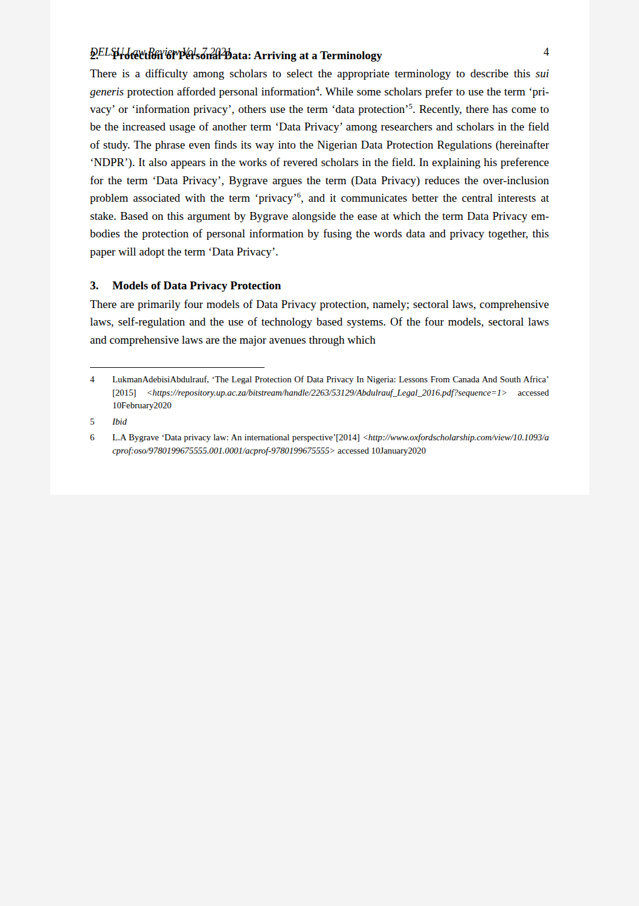DELSU Law Review Vol. 7 20214
2. Protection of Personal Data: Arriving at a Terminology
There is a difficulty among scholars to select the appropriate terminology to describe this sui generis protection afforded personal information4. While some scholars prefer to use the term ‘privacy’ or ‘information privacy’, others use the term ‘data protection’5. Recently, there has come to be the increased usage of another term ‘Data Privacy’ among researchers and scholars in the field of study. The phrase even finds its way into the Nigerian Data Protection Regulations (hereinafter ‘NDPR’). It also appears in the works of revered scholars in the field. In explaining his preference for the term ‘Data Privacy’, Bygrave argues the term (Data Privacy) reduces the over-inclusion problem associated with the term ‘privacy’6, and it communicates better the central interests at stake. Based on this argument by Bygrave alongside the ease at which the term Data Privacy embodies the protection of personal information by fusing the words data and privacy together, this paper will adopt the term ‘Data Privacy’.
3. Models of Data Privacy Protection
There are primarily four models of Data Privacy protection, namely; sectoral laws, comprehensive laws, self-regulation and the use of technology based systems. Of the four models, sectoral laws and comprehensive laws are the major avenues through which
4 LukmanAdebisiAbdulrauf, ‘The Legal Protection Of Data Privacy In Nigeria: Lessons From Canada And South Africa’ [2015] <https://repository.up.ac.za/bitstream/handle/2263/53129/Abdulrauf_Legal_2016.pdf?sequence=1> accessed 10February2020
5 Ibid
6 L.A Bygrave ‘Data privacy law: An international perspective’[2014] <http://www.oxfordscholarship.com/view/10.1093/acprof:oso/9780199675555.001.0001/acprof-9780199675555> accessed 10January2020